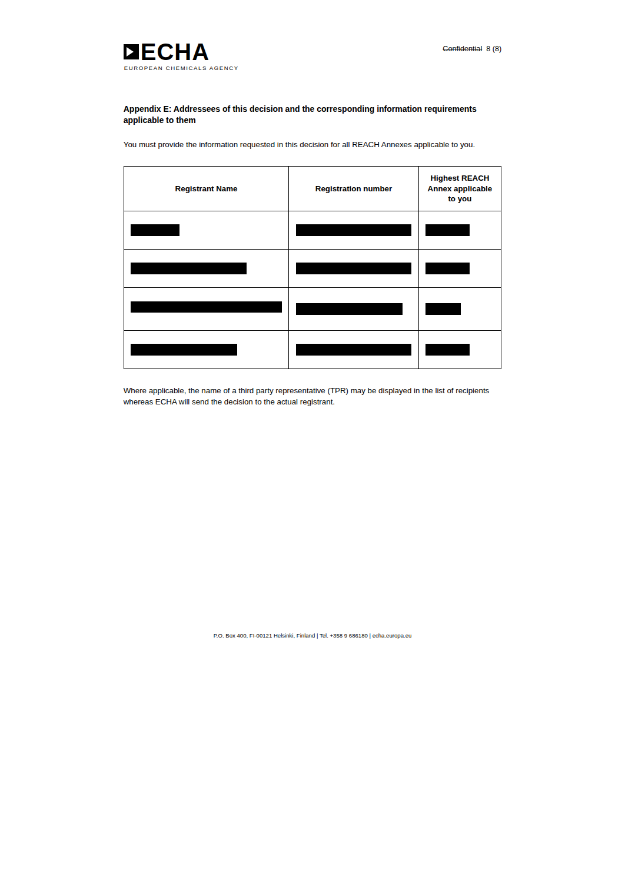ECHA
EUROPEAN CHEMICALS AGENCY
Confidential 8 (8)
Appendix E: Addressees of this decision and the corresponding information requirements applicable to them
You must provide the information requested in this decision for all REACH Annexes applicable to you.
| Registrant Name | Registration number | Highest REACH Annex applicable to you |
| --- | --- | --- |
Where applicable, the name of a third party representative (TPR) may be displayed in the list of recipients whereas ECHA will send the decision to the actual registrant.
P.O. Box 400, FI-00121 Helsinki, Finland | Tel. +358 9 686180 | echa.europa.eu